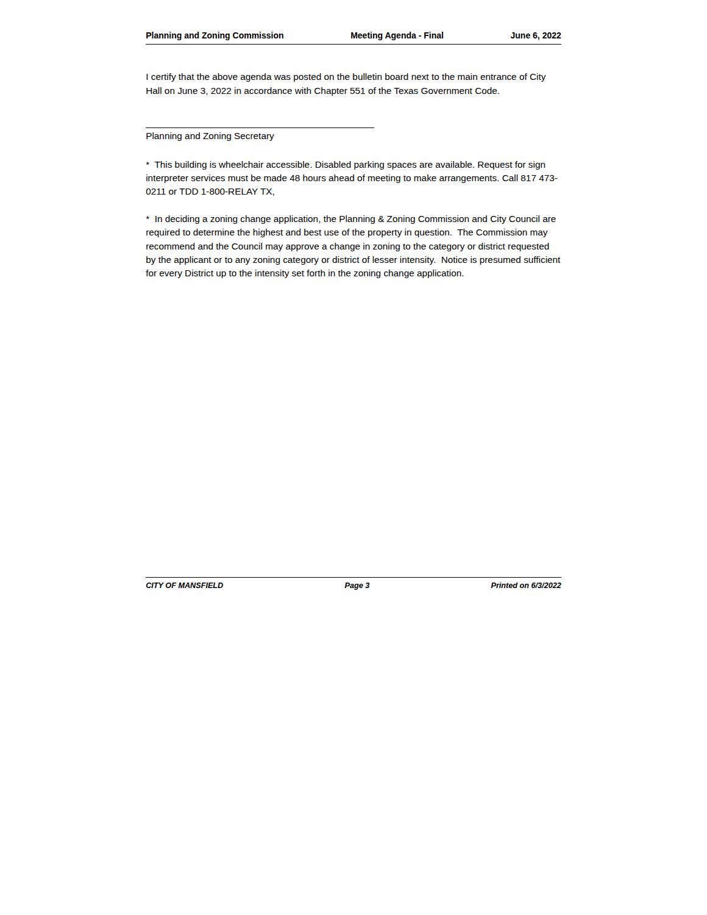Planning and Zoning Commission
Meeting Agenda - Final
June 6, 2022
I certify that the above agenda was posted on the bulletin board next to the main entrance of City Hall on June 3, 2022 in accordance with Chapter 551 of the Texas Government Code.
Planning and Zoning Secretary
* This building is wheelchair accessible. Disabled parking spaces are available. Request for sign interpreter services must be made 48 hours ahead of meeting to make arrangements. Call 817 473-0211 or TDD 1-800-RELAY TX,
* In deciding a zoning change application, the Planning & Zoning Commission and City Council are required to determine the highest and best use of the property in question. The Commission may recommend and the Council may approve a change in zoning to the category or district requested by the applicant or to any zoning category or district of lesser intensity. Notice is presumed sufficient for every District up to the intensity set forth in the zoning change application.
CITY OF MANSFIELD
Page 3
Printed on 6/3/2022